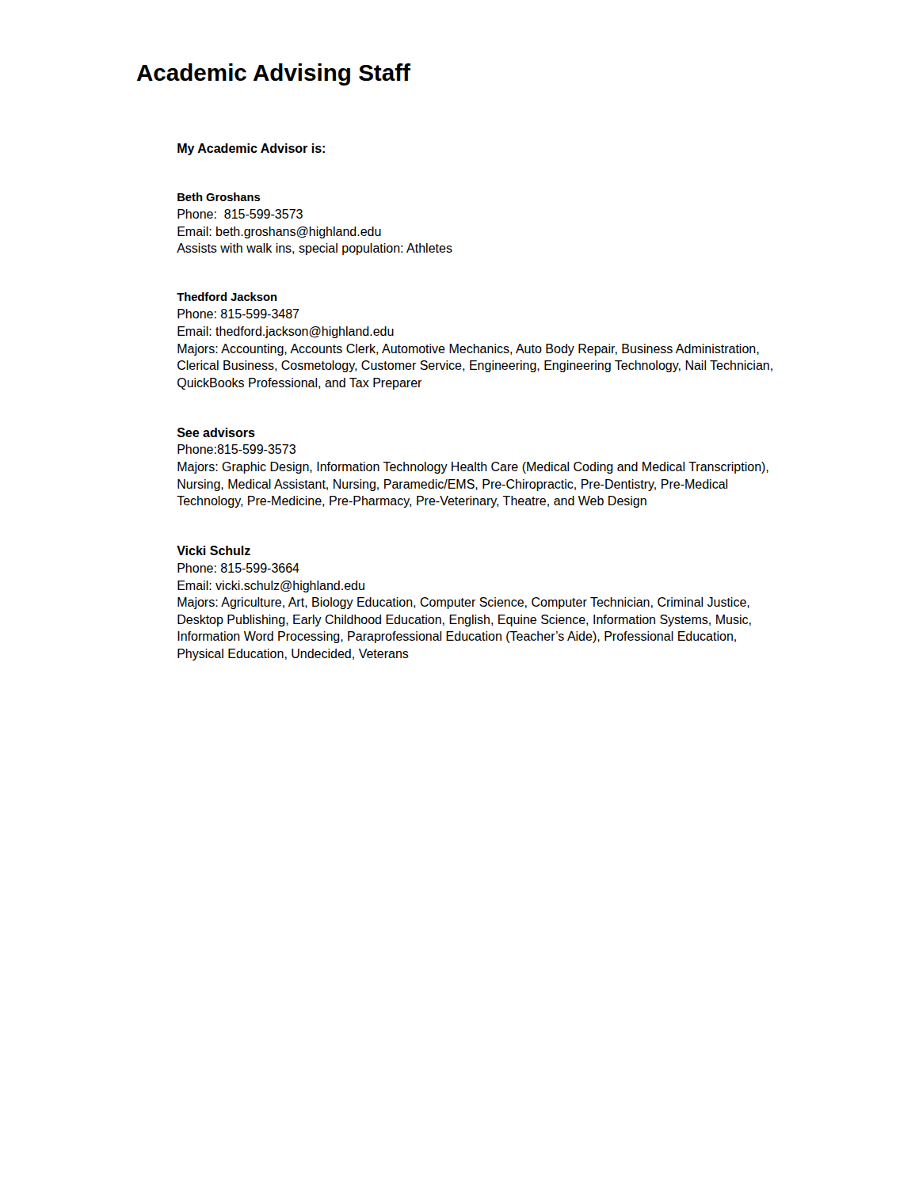Academic Advising Staff
My Academic Advisor is:
Beth Groshans
Phone: 815-599-3573
Email: beth.groshans@highland.edu
Assists with walk ins, special population: Athletes
Thedford Jackson
Phone: 815-599-3487
Email: thedford.jackson@highland.edu
Majors: Accounting, Accounts Clerk, Automotive Mechanics, Auto Body Repair, Business Administration, Clerical Business, Cosmetology, Customer Service, Engineering, Engineering Technology, Nail Technician, QuickBooks Professional, and Tax Preparer
See advisors
Phone:815-599-3573
Majors: Graphic Design, Information Technology Health Care (Medical Coding and Medical Transcription), Nursing, Medical Assistant, Nursing, Paramedic/EMS, Pre-Chiropractic, Pre-Dentistry, Pre-Medical Technology, Pre-Medicine, Pre-Pharmacy, Pre-Veterinary, Theatre, and Web Design
Vicki Schulz
Phone: 815-599-3664
Email: vicki.schulz@highland.edu
Majors: Agriculture, Art, Biology Education, Computer Science, Computer Technician, Criminal Justice, Desktop Publishing, Early Childhood Education, English, Equine Science, Information Systems, Music, Information Word Processing, Paraprofessional Education (Teacher’s Aide), Professional Education, Physical Education, Undecided, Veterans